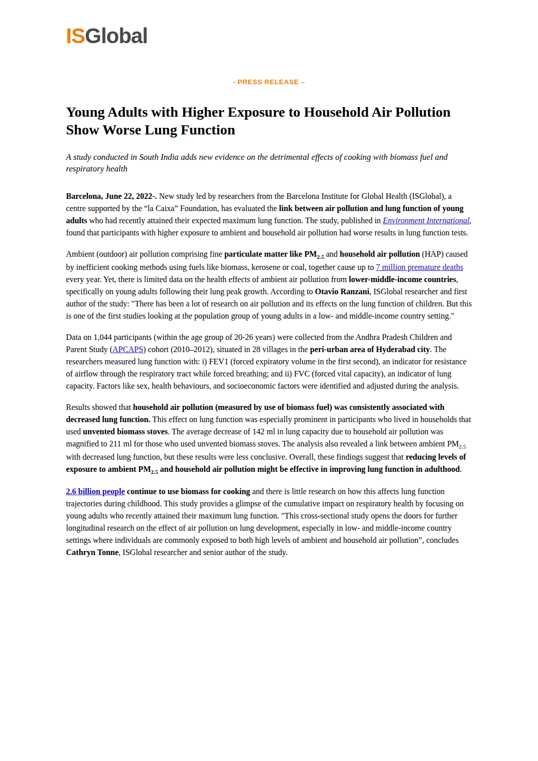IS Global
- PRESS RELEASE –
Young Adults with Higher Exposure to Household Air Pollution Show Worse Lung Function
A study conducted in South India adds new evidence on the detrimental effects of cooking with biomass fuel and respiratory health
Barcelona, June 22, 2022-. New study led by researchers from the Barcelona Institute for Global Health (ISGlobal), a centre supported by the “la Caixa” Foundation, has evaluated the link between air pollution and lung function of young adults who had recently attained their expected maximum lung function. The study, published in Environment International, found that participants with higher exposure to ambient and household air pollution had worse results in lung function tests.
Ambient (outdoor) air pollution comprising fine particulate matter like PM2.5 and household air pollution (HAP) caused by inefficient cooking methods using fuels like biomass, kerosene or coal, together cause up to 7 million premature deaths every year. Yet, there is limited data on the health effects of ambient air pollution from lower-middle-income countries, specifically on young adults following their lung peak growth. According to Otavio Ranzani, ISGlobal researcher and first author of the study: "There has been a lot of research on air pollution and its effects on the lung function of children. But this is one of the first studies looking at the population group of young adults in a low- and middle-income country setting."
Data on 1,044 participants (within the age group of 20-26 years) were collected from the Andhra Pradesh Children and Parent Study (APCAPS) cohort (2010–2012), situated in 28 villages in the peri-urban area of Hyderabad city. The researchers measured lung function with: i) FEV1 (forced expiratory volume in the first second), an indicator for resistance of airflow through the respiratory tract while forced breathing; and ii) FVC (forced vital capacity), an indicator of lung capacity. Factors like sex, health behaviours, and socioeconomic factors were identified and adjusted during the analysis.
Results showed that household air pollution (measured by use of biomass fuel) was consistently associated with decreased lung function. This effect on lung function was especially prominent in participants who lived in households that used unvented biomass stoves. The average decrease of 142 ml in lung capacity due to household air pollution was magnified to 211 ml for those who used unvented biomass stoves. The analysis also revealed a link between ambient PM2.5 with decreased lung function, but these results were less conclusive. Overall, these findings suggest that reducing levels of exposure to ambient PM2.5 and household air pollution might be effective in improving lung function in adulthood.
2.6 billion people continue to use biomass for cooking and there is little research on how this affects lung function trajectories during childhood. This study provides a glimpse of the cumulative impact on respiratory health by focusing on young adults who recently attained their maximum lung function. "This cross-sectional study opens the doors for further longitudinal research on the effect of air pollution on lung development, especially in low- and middle-income country settings where individuals are commonly exposed to both high levels of ambient and household air pollution”, concludes Cathryn Tonne, ISGlobal researcher and senior author of the study.